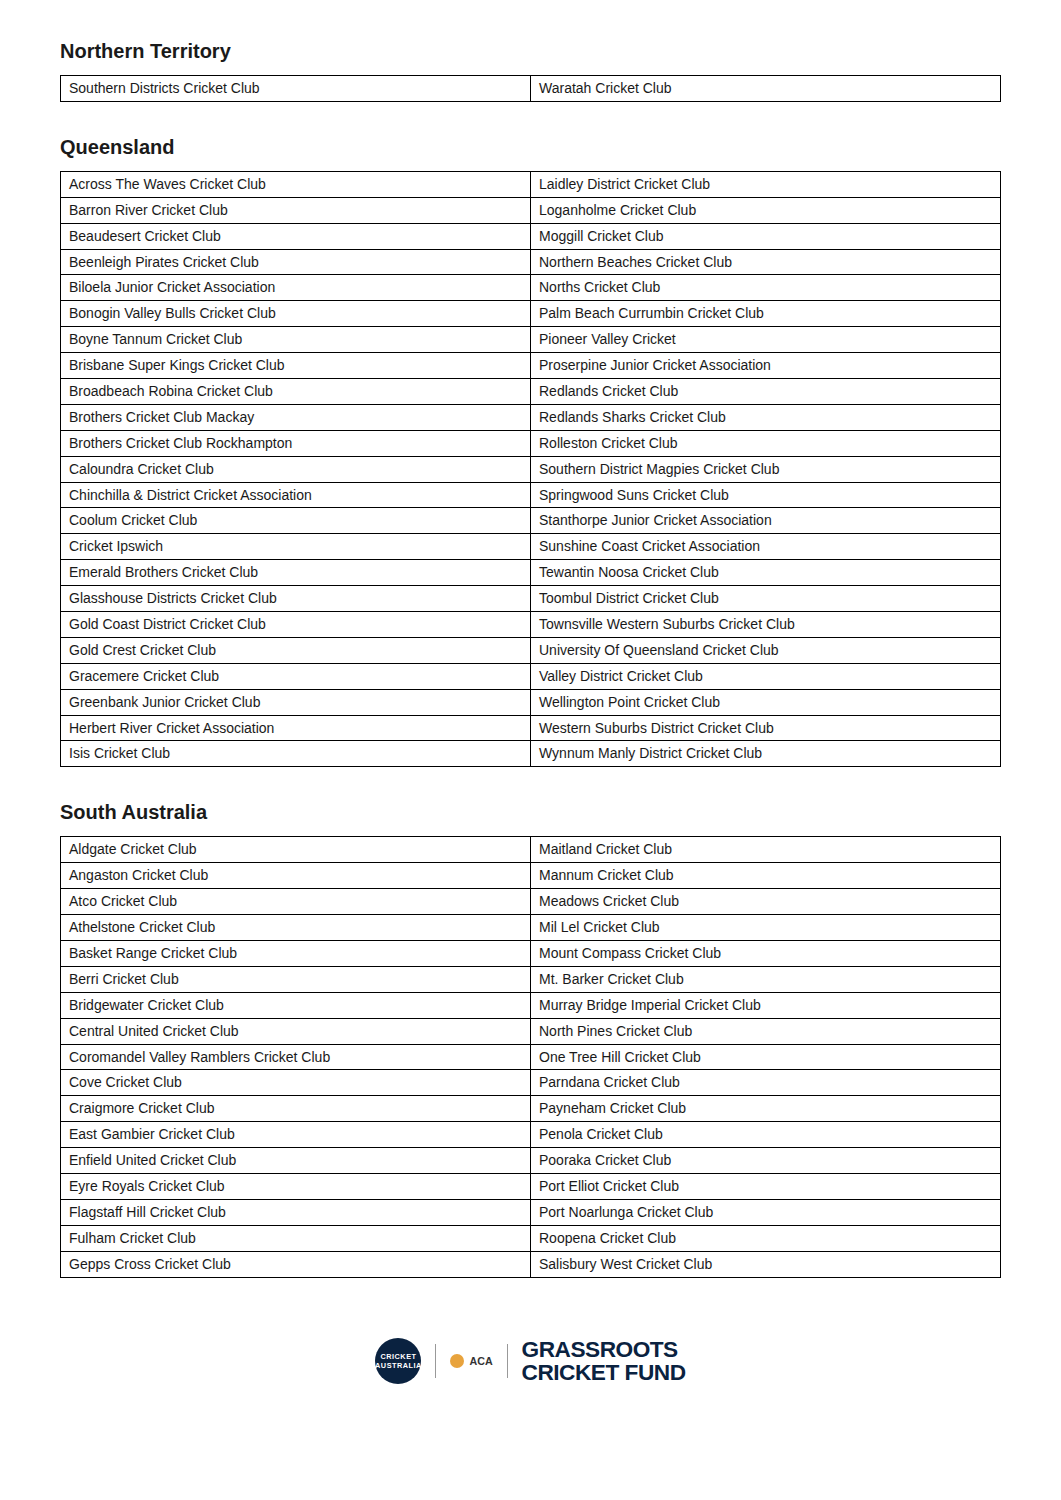Northern Territory
| Southern Districts Cricket Club | Waratah Cricket Club |
Queensland
| Across The Waves Cricket Club | Laidley District Cricket Club |
| Barron River Cricket Club | Loganholme Cricket Club |
| Beaudesert Cricket Club | Moggill Cricket Club |
| Beenleigh Pirates Cricket Club | Northern Beaches Cricket Club |
| Biloela Junior Cricket Association | Norths Cricket Club |
| Bonogin Valley Bulls Cricket Club | Palm Beach Currumbin Cricket Club |
| Boyne Tannum Cricket Club | Pioneer Valley Cricket |
| Brisbane Super Kings Cricket Club | Proserpine Junior Cricket Association |
| Broadbeach Robina Cricket Club | Redlands Cricket Club |
| Brothers Cricket Club Mackay | Redlands Sharks Cricket Club |
| Brothers Cricket Club Rockhampton | Rolleston Cricket Club |
| Caloundra Cricket Club | Southern District Magpies Cricket Club |
| Chinchilla & District Cricket Association | Springwood Suns Cricket Club |
| Coolum Cricket Club | Stanthorpe Junior Cricket Association |
| Cricket Ipswich | Sunshine Coast Cricket Association |
| Emerald Brothers Cricket Club | Tewantin Noosa Cricket Club |
| Glasshouse Districts Cricket Club | Toombul District Cricket Club |
| Gold Coast District Cricket Club | Townsville Western Suburbs Cricket Club |
| Gold Crest Cricket Club | University Of Queensland Cricket Club |
| Gracemere Cricket Club | Valley District Cricket Club |
| Greenbank Junior Cricket Club | Wellington Point Cricket Club |
| Herbert River Cricket Association | Western Suburbs District Cricket Club |
| Isis Cricket Club | Wynnum Manly District Cricket Club |
South Australia
| Aldgate Cricket Club | Maitland Cricket Club |
| Angaston Cricket Club | Mannum Cricket Club |
| Atco Cricket Club | Meadows Cricket Club |
| Athelstone Cricket Club | Mil Lel Cricket Club |
| Basket Range Cricket Club | Mount Compass Cricket Club |
| Berri Cricket Club | Mt. Barker Cricket Club |
| Bridgewater Cricket Club | Murray Bridge Imperial Cricket Club |
| Central United Cricket Club | North Pines Cricket Club |
| Coromandel Valley Ramblers Cricket Club | One Tree Hill Cricket Club |
| Cove Cricket Club | Parndana Cricket Club |
| Craigmore Cricket Club | Payneham Cricket Club |
| East Gambier Cricket Club | Penola Cricket Club |
| Enfield United Cricket Club | Pooraka Cricket Club |
| Eyre Royals Cricket Club | Port Elliot Cricket Club |
| Flagstaff Hill Cricket Club | Port Noarlunga Cricket Club |
| Fulham Cricket Club | Roopena Cricket Club |
| Gepps Cross Cricket Club | Salisbury West Cricket Club |
CRICKET
AUSTRALIA
ACA
GRASSROOTS CRICKET FUND